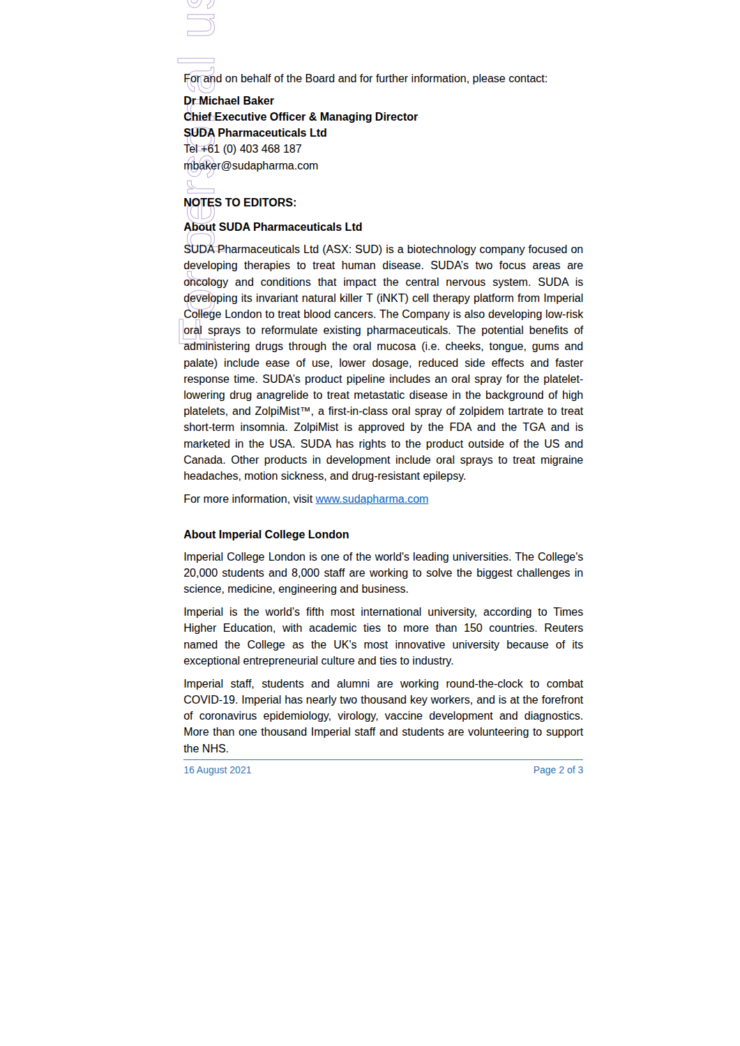For personal use only
For and on behalf of the Board and for further information, please contact:
Dr Michael Baker
Chief Executive Officer & Managing Director
SUDA Pharmaceuticals Ltd
Tel +61 (0) 403 468 187
mbaker@sudapharma.com
NOTES TO EDITORS:
About SUDA Pharmaceuticals Ltd
SUDA Pharmaceuticals Ltd (ASX: SUD) is a biotechnology company focused on developing therapies to treat human disease. SUDA’s two focus areas are oncology and conditions that impact the central nervous system. SUDA is developing its invariant natural killer T (iNKT) cell therapy platform from Imperial College London to treat blood cancers. The Company is also developing low-risk oral sprays to reformulate existing pharmaceuticals. The potential benefits of administering drugs through the oral mucosa (i.e. cheeks, tongue, gums and palate) include ease of use, lower dosage, reduced side effects and faster response time. SUDA’s product pipeline includes an oral spray for the platelet-lowering drug anagrelide to treat metastatic disease in the background of high platelets, and ZolpiMist™, a first-in-class oral spray of zolpidem tartrate to treat short-term insomnia. ZolpiMist is approved by the FDA and the TGA and is marketed in the USA. SUDA has rights to the product outside of the US and Canada. Other products in development include oral sprays to treat migraine headaches, motion sickness, and drug-resistant epilepsy.
For more information, visit www.sudapharma.com
About Imperial College London
Imperial College London is one of the world's leading universities. The College's 20,000 students and 8,000 staff are working to solve the biggest challenges in science, medicine, engineering and business.
Imperial is the world’s fifth most international university, according to Times Higher Education, with academic ties to more than 150 countries. Reuters named the College as the UK's most innovative university because of its exceptional entrepreneurial culture and ties to industry.
Imperial staff, students and alumni are working round-the-clock to combat COVID-19. Imperial has nearly two thousand key workers, and is at the forefront of coronavirus epidemiology, virology, vaccine development and diagnostics. More than one thousand Imperial staff and students are volunteering to support the NHS.
16 August 2021 Page 2 of 3